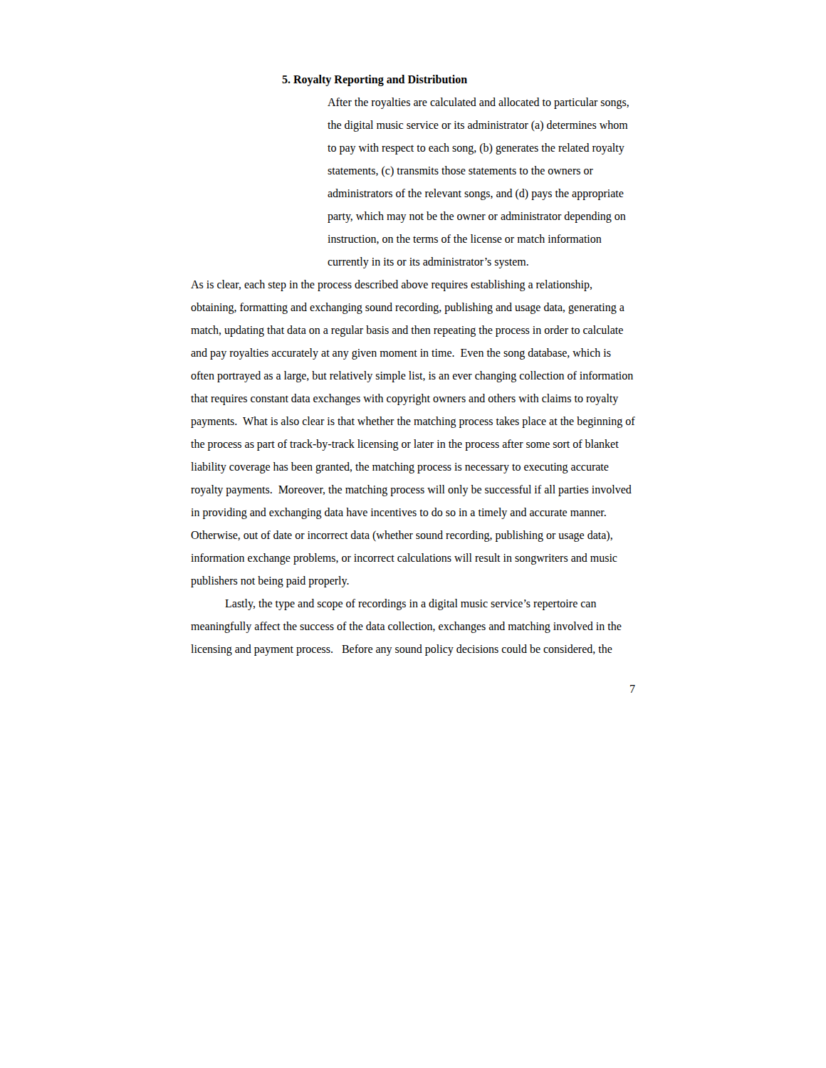Royalty Reporting and Distribution
After the royalties are calculated and allocated to particular songs, the digital music service or its administrator (a) determines whom to pay with respect to each song, (b) generates the related royalty statements, (c) transmits those statements to the owners or administrators of the relevant songs, and (d) pays the appropriate party, which may not be the owner or administrator depending on instruction, on the terms of the license or match information currently in its or its administrator’s system.
As is clear, each step in the process described above requires establishing a relationship, obtaining, formatting and exchanging sound recording, publishing and usage data, generating a match, updating that data on a regular basis and then repeating the process in order to calculate and pay royalties accurately at any given moment in time. Even the song database, which is often portrayed as a large, but relatively simple list, is an ever changing collection of information that requires constant data exchanges with copyright owners and others with claims to royalty payments. What is also clear is that whether the matching process takes place at the beginning of the process as part of track-by-track licensing or later in the process after some sort of blanket liability coverage has been granted, the matching process is necessary to executing accurate royalty payments. Moreover, the matching process will only be successful if all parties involved in providing and exchanging data have incentives to do so in a timely and accurate manner. Otherwise, out of date or incorrect data (whether sound recording, publishing or usage data), information exchange problems, or incorrect calculations will result in songwriters and music publishers not being paid properly.
Lastly, the type and scope of recordings in a digital music service’s repertoire can meaningfully affect the success of the data collection, exchanges and matching involved in the licensing and payment process. Before any sound policy decisions could be considered, the
7